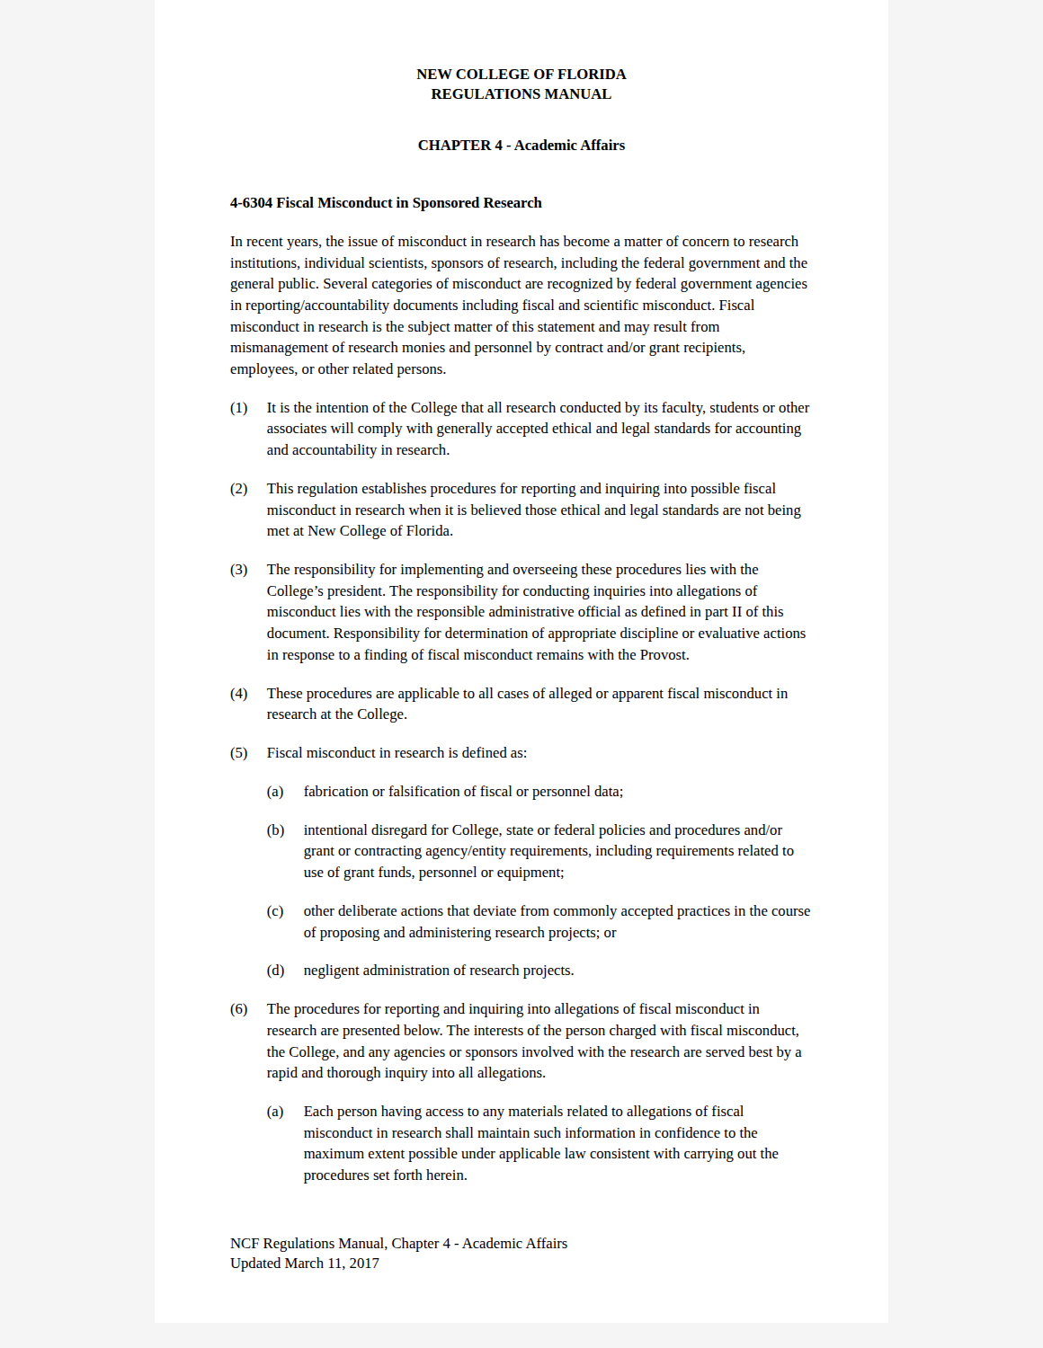NEW COLLEGE OF FLORIDA REGULATIONS MANUAL
CHAPTER 4 - Academic Affairs
4-6304 Fiscal Misconduct in Sponsored Research
In recent years, the issue of misconduct in research has become a matter of concern to research institutions, individual scientists, sponsors of research, including the federal government and the general public. Several categories of misconduct are recognized by federal government agencies in reporting/accountability documents including fiscal and scientific misconduct. Fiscal misconduct in research is the subject matter of this statement and may result from mismanagement of research monies and personnel by contract and/or grant recipients, employees, or other related persons.
(1)
It is the intention of the College that all research conducted by its faculty, students or other associates will comply with generally accepted ethical and legal standards for accounting and accountability in research.
(2)
This regulation establishes procedures for reporting and inquiring into possible fiscal misconduct in research when it is believed those ethical and legal standards are not being met at New College of Florida.
(3)
The responsibility for implementing and overseeing these procedures lies with the College’s president. The responsibility for conducting inquiries into allegations of misconduct lies with the responsible administrative official as defined in part II of this document. Responsibility for determination of appropriate discipline or evaluative actions in response to a finding of fiscal misconduct remains with the Provost.
(4)
These procedures are applicable to all cases of alleged or apparent fiscal misconduct in research at the College.
(5)
Fiscal misconduct in research is defined as:
(a)
fabrication or falsification of fiscal or personnel data;
(b)
intentional disregard for College, state or federal policies and procedures and/or grant or contracting agency/entity requirements, including requirements related to use of grant funds, personnel or equipment;
(c)
other deliberate actions that deviate from commonly accepted practices in the course of proposing and administering research projects; or
(d)
negligent administration of research projects.
(6)
The procedures for reporting and inquiring into allegations of fiscal misconduct in research are presented below. The interests of the person charged with fiscal misconduct, the College, and any agencies or sponsors involved with the research are served best by a rapid and thorough inquiry into all allegations.
(a)
Each person having access to any materials related to allegations of fiscal misconduct in research shall maintain such information in confidence to the maximum extent possible under applicable law consistent with carrying out the procedures set forth herein.
NCF Regulations Manual, Chapter 4 - Academic Affairs Updated March 11, 2017